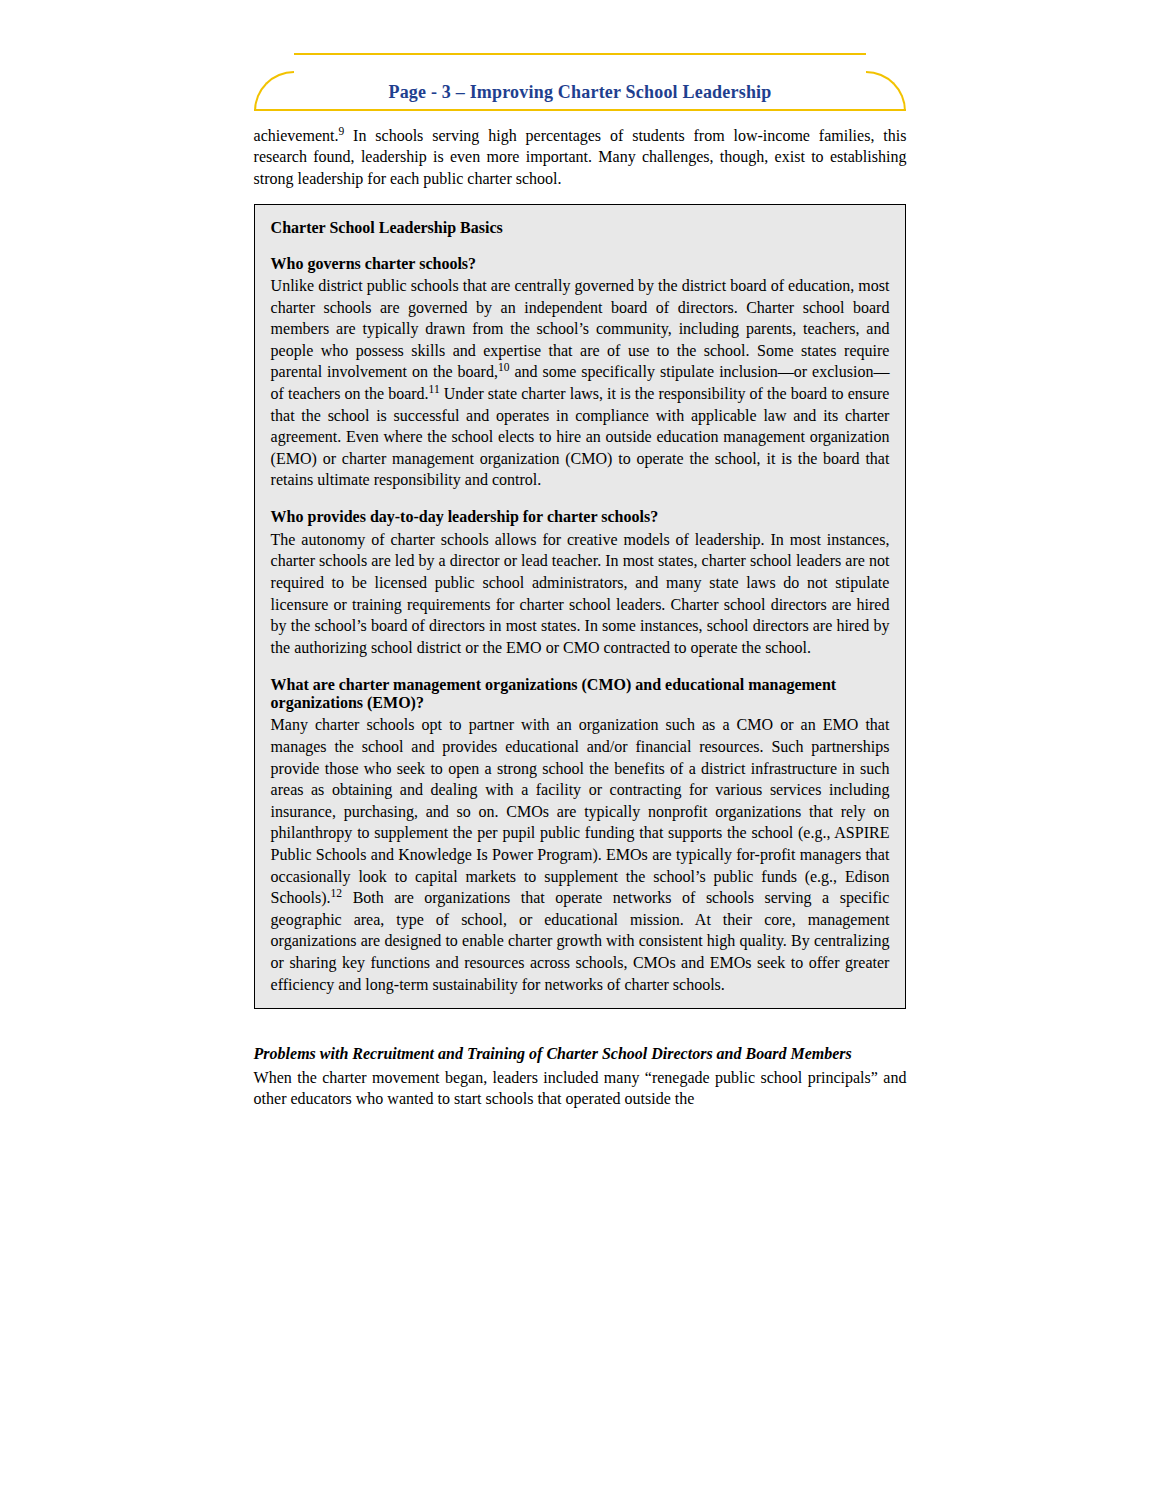Page - 3 – Improving Charter School Leadership
achievement.9 In schools serving high percentages of students from low-income families, this research found, leadership is even more important. Many challenges, though, exist to establishing strong leadership for each public charter school.
Charter School Leadership Basics
Who governs charter schools?
Unlike district public schools that are centrally governed by the district board of education, most charter schools are governed by an independent board of directors. Charter school board members are typically drawn from the school’s community, including parents, teachers, and people who possess skills and expertise that are of use to the school. Some states require parental involvement on the board,10 and some specifically stipulate inclusion—or exclusion—of teachers on the board.11 Under state charter laws, it is the responsibility of the board to ensure that the school is successful and operates in compliance with applicable law and its charter agreement. Even where the school elects to hire an outside education management organization (EMO) or charter management organization (CMO) to operate the school, it is the board that retains ultimate responsibility and control.
Who provides day-to-day leadership for charter schools?
The autonomy of charter schools allows for creative models of leadership. In most instances, charter schools are led by a director or lead teacher. In most states, charter school leaders are not required to be licensed public school administrators, and many state laws do not stipulate licensure or training requirements for charter school leaders. Charter school directors are hired by the school’s board of directors in most states. In some instances, school directors are hired by the authorizing school district or the EMO or CMO contracted to operate the school.
What are charter management organizations (CMO) and educational management organizations (EMO)?
Many charter schools opt to partner with an organization such as a CMO or an EMO that manages the school and provides educational and/or financial resources. Such partnerships provide those who seek to open a strong school the benefits of a district infrastructure in such areas as obtaining and dealing with a facility or contracting for various services including insurance, purchasing, and so on. CMOs are typically nonprofit organizations that rely on philanthropy to supplement the per pupil public funding that supports the school (e.g., ASPIRE Public Schools and Knowledge Is Power Program). EMOs are typically for-profit managers that occasionally look to capital markets to supplement the school’s public funds (e.g., Edison Schools).12 Both are organizations that operate networks of schools serving a specific geographic area, type of school, or educational mission. At their core, management organizations are designed to enable charter growth with consistent high quality. By centralizing or sharing key functions and resources across schools, CMOs and EMOs seek to offer greater efficiency and long-term sustainability for networks of charter schools.
Problems with Recruitment and Training of Charter School Directors and Board Members
When the charter movement began, leaders included many “renegade public school principals” and other educators who wanted to start schools that operated outside the